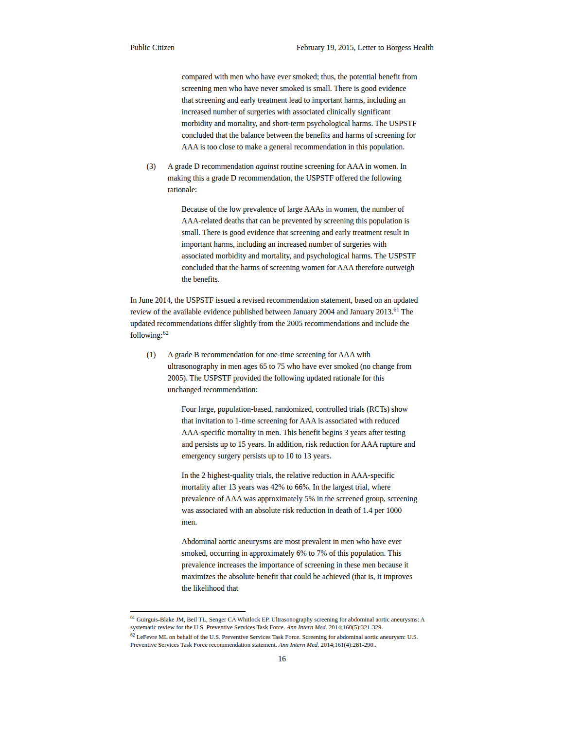Public Citizen
February 19, 2015, Letter to Borgess Health
compared with men who have ever smoked; thus, the potential benefit from screening men who have never smoked is small. There is good evidence that screening and early treatment lead to important harms, including an increased number of surgeries with associated clinically significant morbidity and mortality, and short-term psychological harms. The USPSTF concluded that the balance between the benefits and harms of screening for AAA is too close to make a general recommendation in this population.
(3)
A grade D recommendation against routine screening for AAA in women. In making this a grade D recommendation, the USPSTF offered the following rationale:
Because of the low prevalence of large AAAs in women, the number of AAA-related deaths that can be prevented by screening this population is small. There is good evidence that screening and early treatment result in important harms, including an increased number of surgeries with associated morbidity and mortality, and psychological harms. The USPSTF concluded that the harms of screening women for AAA therefore outweigh the benefits.
In June 2014, the USPSTF issued a revised recommendation statement, based on an updated review of the available evidence published between January 2004 and January 2013.61 The updated recommendations differ slightly from the 2005 recommendations and include the following:62
(1)
A grade B recommendation for one-time screening for AAA with ultrasonography in men ages 65 to 75 who have ever smoked (no change from 2005). The USPSTF provided the following updated rationale for this unchanged recommendation:
Four large, population-based, randomized, controlled trials (RCTs) show that invitation to 1-time screening for AAA is associated with reduced AAA-specific mortality in men. This benefit begins 3 years after testing and persists up to 15 years. In addition, risk reduction for AAA rupture and emergency surgery persists up to 10 to 13 years.
In the 2 highest-quality trials, the relative reduction in AAA-specific mortality after 13 years was 42% to 66%. In the largest trial, where prevalence of AAA was approximately 5% in the screened group, screening was associated with an absolute risk reduction in death of 1.4 per 1000 men.
Abdominal aortic aneurysms are most prevalent in men who have ever smoked, occurring in approximately 6% to 7% of this population. This prevalence increases the importance of screening in these men because it maximizes the absolute benefit that could be achieved (that is, it improves the likelihood that
61 Guirguis-Blake JM, Beil TL, Senger CA Whitlock EP. Ultrasonography screening for abdominal aortic aneurysms: A systematic review for the U.S. Preventive Services Task Force. Ann Intern Med. 2014;160(5):321-329.
62 LeFevre ML on behalf of the U.S. Preventive Services Task Force. Screening for abdominal aortic aneurysm: U.S. Preventive Services Task Force recommendation statement. Ann Intern Med. 2014;161(4):281-290..
16